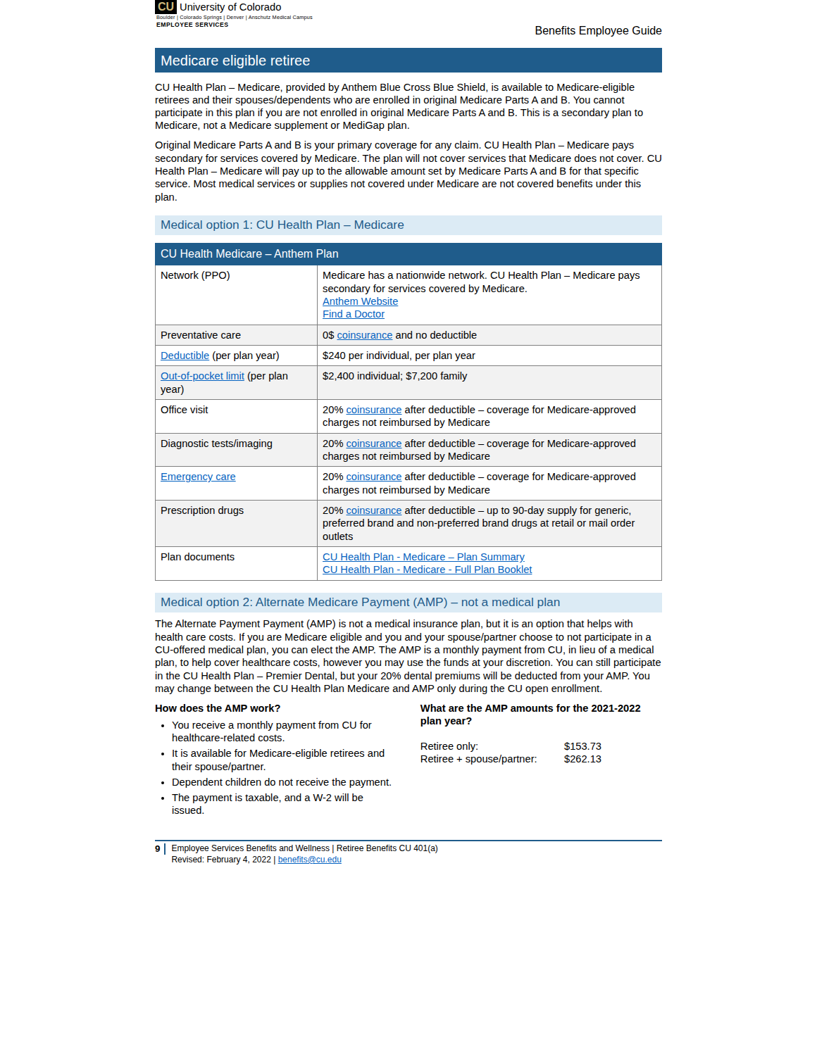CU University of Colorado
Boulder | Colorado Springs | Denver | Anschutz Medical Campus
EMPLOYEE SERVICES
Benefits Employee Guide
Medicare eligible retiree
CU Health Plan – Medicare, provided by Anthem Blue Cross Blue Shield, is available to Medicare-eligible retirees and their spouses/dependents who are enrolled in original Medicare Parts A and B. You cannot participate in this plan if you are not enrolled in original Medicare Parts A and B. This is a secondary plan to Medicare, not a Medicare supplement or MediGap plan.
Original Medicare Parts A and B is your primary coverage for any claim. CU Health Plan – Medicare pays secondary for services covered by Medicare. The plan will not cover services that Medicare does not cover. CU Health Plan – Medicare will pay up to the allowable amount set by Medicare Parts A and B for that specific service. Most medical services or supplies not covered under Medicare are not covered benefits under this plan.
Medical option 1: CU Health Plan – Medicare
| CU Health Medicare – Anthem Plan |
| --- |
| Network (PPO) | Medicare has a nationwide network. CU Health Plan – Medicare pays secondary for services covered by Medicare. Anthem Website Find a Doctor |
| Preventative care | 0$ coinsurance and no deductible |
| Deductible (per plan year) | $240 per individual, per plan year |
| Out-of-pocket limit (per plan year) | $2,400 individual; $7,200 family |
| Office visit | 20% coinsurance after deductible – coverage for Medicare-approved charges not reimbursed by Medicare |
| Diagnostic tests/imaging | 20% coinsurance after deductible – coverage for Medicare-approved charges not reimbursed by Medicare |
| Emergency care | 20% coinsurance after deductible – coverage for Medicare-approved charges not reimbursed by Medicare |
| Prescription drugs | 20% coinsurance after deductible – up to 90-day supply for generic, preferred brand and non-preferred brand drugs at retail or mail order outlets |
| Plan documents | CU Health Plan - Medicare – Plan Summary CU Health Plan - Medicare - Full Plan Booklet |
Medical option 2: Alternate Medicare Payment (AMP) – not a medical plan
The Alternate Payment Payment (AMP) is not a medical insurance plan, but it is an option that helps with health care costs. If you are Medicare eligible and you and your spouse/partner choose to not participate in a CU-offered medical plan, you can elect the AMP. The AMP is a monthly payment from CU, in lieu of a medical plan, to help cover healthcare costs, however you may use the funds at your discretion. You can still participate in the CU Health Plan – Premier Dental, but your 20% dental premiums will be deducted from your AMP. You may change between the CU Health Plan Medicare and AMP only during the CU open enrollment.
How does the AMP work?
You receive a monthly payment from CU for healthcare-related costs.
It is available for Medicare-eligible retirees and their spouse/partner.
Dependent children do not receive the payment.
The payment is taxable, and a W-2 will be issued.
What are the AMP amounts for the 2021-2022 plan year?
| Retiree only: | $153.73 |
| Retiree + spouse/partner: | $262.13 |
9
Employee Services Benefits and Wellness | Retiree Benefits CU 401(a)
Revised: February 4, 2022 | benefits@cu.edu